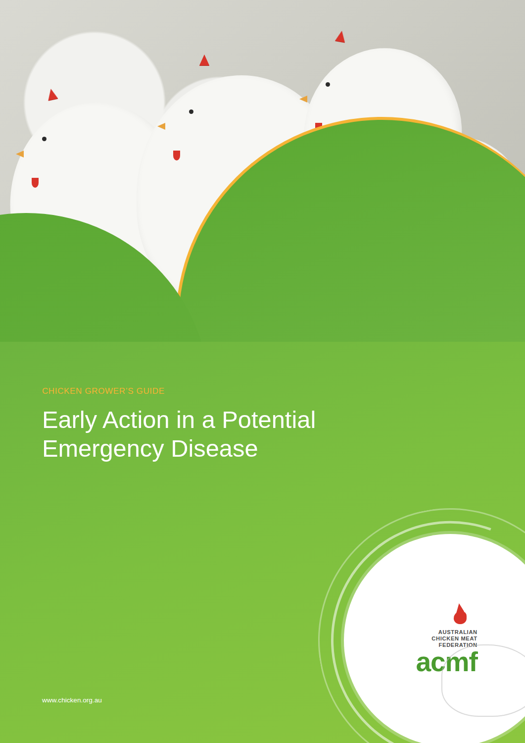Chicken Grower’s Guide
Early Action in a Potential Emergency Disease
www.chicken.org.au
Australian
Chicken Meat
Federation
acmf